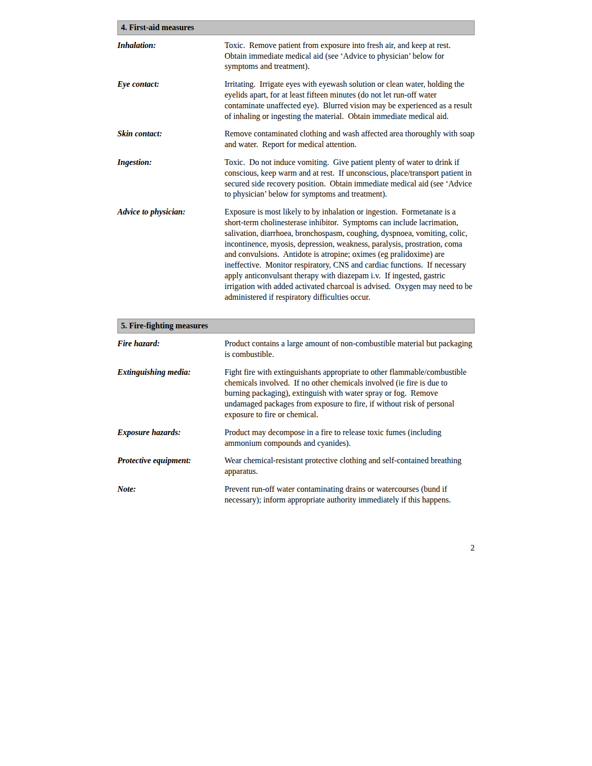4. First-aid measures
| Inhalation: | Toxic. Remove patient from exposure into fresh air, and keep at rest. Obtain immediate medical aid (see ‘Advice to physician’ below for symptoms and treatment). |
| Eye contact: | Irritating. Irrigate eyes with eyewash solution or clean water, holding the eyelids apart, for at least fifteen minutes (do not let run-off water contaminate unaffected eye). Blurred vision may be experienced as a result of inhaling or ingesting the material. Obtain immediate medical aid. |
| Skin contact: | Remove contaminated clothing and wash affected area thoroughly with soap and water. Report for medical attention. |
| Ingestion: | Toxic. Do not induce vomiting. Give patient plenty of water to drink if conscious, keep warm and at rest. If unconscious, place/transport patient in secured side recovery position. Obtain immediate medical aid (see ‘Advice to physician’ below for symptoms and treatment). |
| Advice to physician: | Exposure is most likely to by inhalation or ingestion. Formetanate is a short-term cholinesterase inhibitor. Symptoms can include lacrimation, salivation, diarrhoea, bronchospasm, coughing, dyspnoea, vomiting, colic, incontinence, myosis, depression, weakness, paralysis, prostration, coma and convulsions. Antidote is atropine; oximes (eg pralidoxime) are ineffective. Monitor respiratory, CNS and cardiac functions. If necessary apply anticonvulsant therapy with diazepam i.v. If ingested, gastric irrigation with added activated charcoal is advised. Oxygen may need to be administered if respiratory difficulties occur. |
5. Fire-fighting measures
| Fire hazard: | Product contains a large amount of non-combustible material but packaging is combustible. |
| Extinguishing media: | Fight fire with extinguishants appropriate to other flammable/combustible chemicals involved. If no other chemicals involved (ie fire is due to burning packaging), extinguish with water spray or fog. Remove undamaged packages from exposure to fire, if without risk of personal exposure to fire or chemical. |
| Exposure hazards: | Product may decompose in a fire to release toxic fumes (including ammonium compounds and cyanides). |
| Protective equipment: | Wear chemical-resistant protective clothing and self-contained breathing apparatus. |
| Note: | Prevent run-off water contaminating drains or watercourses (bund if necessary); inform appropriate authority immediately if this happens. |
2